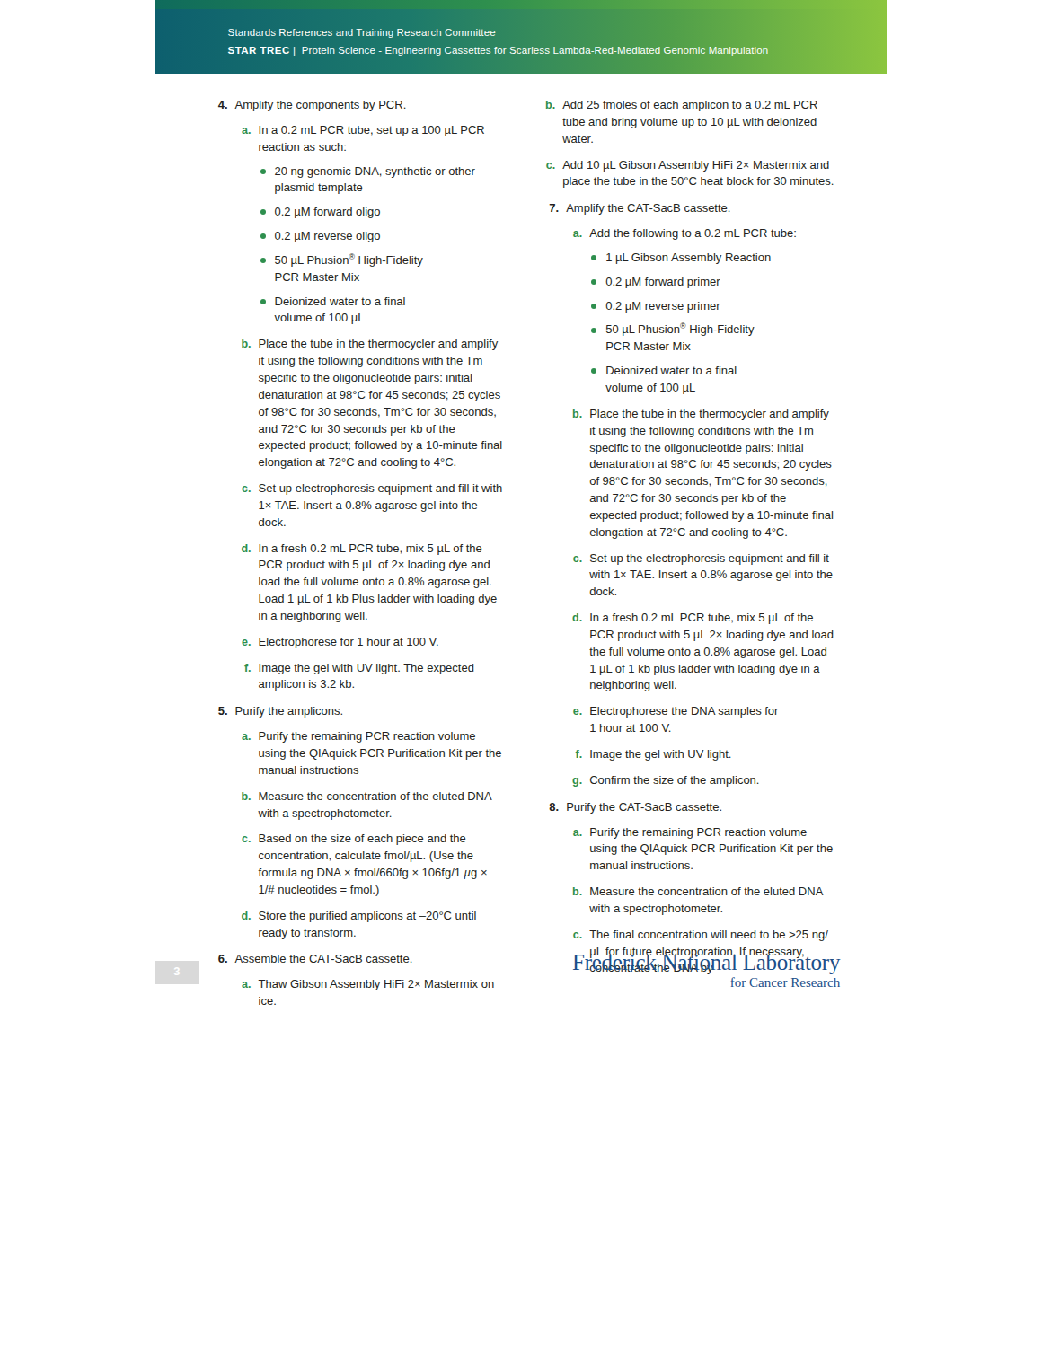Standards References and Training Research Committee
STAR TREC | Protein Science - Engineering Cassettes for Scarless Lambda-Red-Mediated Genomic Manipulation
4. Amplify the components by PCR.
a. In a 0.2 mL PCR tube, set up a 100 µL PCR reaction as such:
20 ng genomic DNA, synthetic or other plasmid template
0.2 µM forward oligo
0.2 µM reverse oligo
50 µL Phusion® High-Fidelity
PCR Master Mix
Deionized water to a final
volume of 100 µL
b. Place the tube in the thermocycler and amplify it using the following conditions with the Tm specific to the oligonucleotide pairs: initial denaturation at 98°C for 45 seconds; 25 cycles of 98°C for 30 seconds, Tm°C for 30 seconds, and 72°C for 30 seconds per kb of the expected product; followed by a 10-minute final elongation at 72°C and cooling to 4°C.
c. Set up electrophoresis equipment and fill it with 1× TAE. Insert a 0.8% agarose gel into the dock.
d. In a fresh 0.2 mL PCR tube, mix 5 µL of the PCR product with 5 µL of 2× loading dye and load the full volume onto a 0.8% agarose gel. Load 1 µL of 1 kb Plus ladder with loading dye in a neighboring well.
e. Electrophorese for 1 hour at 100 V.
f. Image the gel with UV light. The expected amplicon is 3.2 kb.
5. Purify the amplicons.
a. Purify the remaining PCR reaction volume using the QIAquick PCR Purification Kit per the manual instructions
b. Measure the concentration of the eluted DNA with a spectrophotometer.
c. Based on the size of each piece and the concentration, calculate fmol/µL. (Use the formula ng DNA × fmol/660fg × 106fg/1 µg × 1/# nucleotides = fmol.)
d. Store the purified amplicons at –20°C until ready to transform.
6. Assemble the CAT-SacB cassette.
a. Thaw Gibson Assembly HiFi 2× Mastermix on ice.
b. Add 25 fmoles of each amplicon to a 0.2 mL PCR tube and bring volume up to 10 µL with deionized water.
c. Add 10 µL Gibson Assembly HiFi 2× Mastermix and place the tube in the 50°C heat block for 30 minutes.
7. Amplify the CAT-SacB cassette.
a. Add the following to a 0.2 mL PCR tube:
1 µL Gibson Assembly Reaction
0.2 µM forward primer
0.2 µM reverse primer
50 µL Phusion® High-Fidelity
PCR Master Mix
Deionized water to a final
volume of 100 µL
b. Place the tube in the thermocycler and amplify it using the following conditions with the Tm specific to the oligonucleotide pairs: initial denaturation at 98°C for 45 seconds; 20 cycles of 98°C for 30 seconds, Tm°C for 30 seconds, and 72°C for 30 seconds per kb of the expected product; followed by a 10-minute final elongation at 72°C and cooling to 4°C.
c. Set up the electrophoresis equipment and fill it with 1× TAE. Insert a 0.8% agarose gel into the dock.
d. In a fresh 0.2 mL PCR tube, mix 5 µL of the PCR product with 5 µL 2× loading dye and load the full volume onto a 0.8% agarose gel. Load 1 µL of 1 kb plus ladder with loading dye in a neighboring well.
e. Electrophorese the DNA samples for
1 hour at 100 V.
f. Image the gel with UV light.
g. Confirm the size of the amplicon.
8. Purify the CAT-SacB cassette.
a. Purify the remaining PCR reaction volume using the QIAquick PCR Purification Kit per the manual instructions.
b. Measure the concentration of the eluted DNA with a spectrophotometer.
c. The final concentration will need to be >25 ng/µL for future electroporation. If necessary, concentrate the DNA by
3
Frederick National Laboratory
for Cancer Research